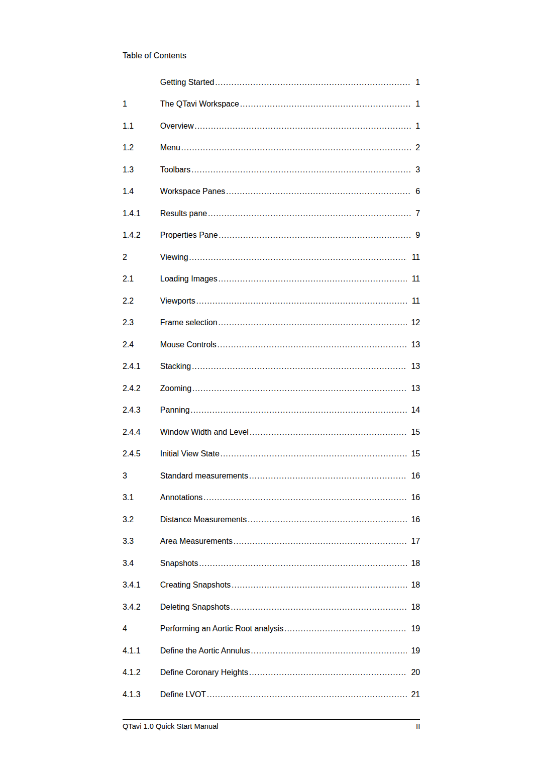Table of Contents
Getting Started .................................................................................................. 1
1 The QTavi Workspace ................................................................................. 1
1.1 Overview ............................................................................................. 1
1.2 Menu ................................................................................................... 2
1.3 Toolbars .............................................................................................. 3
1.4 Workspace Panes ..................................................................................... 6
1.4.1 Results pane ......................................................................................... 7
1.4.2 Properties Pane ..................................................................................... 9
2 Viewing .............................................................................................. 11
2.1 Loading Images ....................................................................................... 11
2.2 Viewports ............................................................................................. 11
2.3 Frame selection ....................................................................................... 12
2.4 Mouse Controls ....................................................................................... 13
2.4.1 Stacking ............................................................................................. 13
2.4.2 Zooming ............................................................................................. 13
2.4.3 Panning .............................................................................................. 14
2.4.4 Window Width and Level ............................................................................ 15
2.4.5 Initial View State ................................................................................... 15
3 Standard measurements ............................................................................. 16
3.1 Annotations .......................................................................................... 16
3.2 Distance Measurements ............................................................................. 16
3.3 Area Measurements .................................................................................. 17
3.4 Snapshots ............................................................................................. 18
3.4.1 Creating Snapshots ................................................................................ 18
3.4.2 Deleting Snapshots ................................................................................ 18
4 Performing an Aortic Root analysis .............................................................. 19
4.1.1 Define the Aortic Annulus ........................................................................... 19
4.1.2 Define Coronary Heights ............................................................................ 20
4.1.3 Define LVOT ......................................................................................... 21
QTavi 1.0 Quick Start Manual II